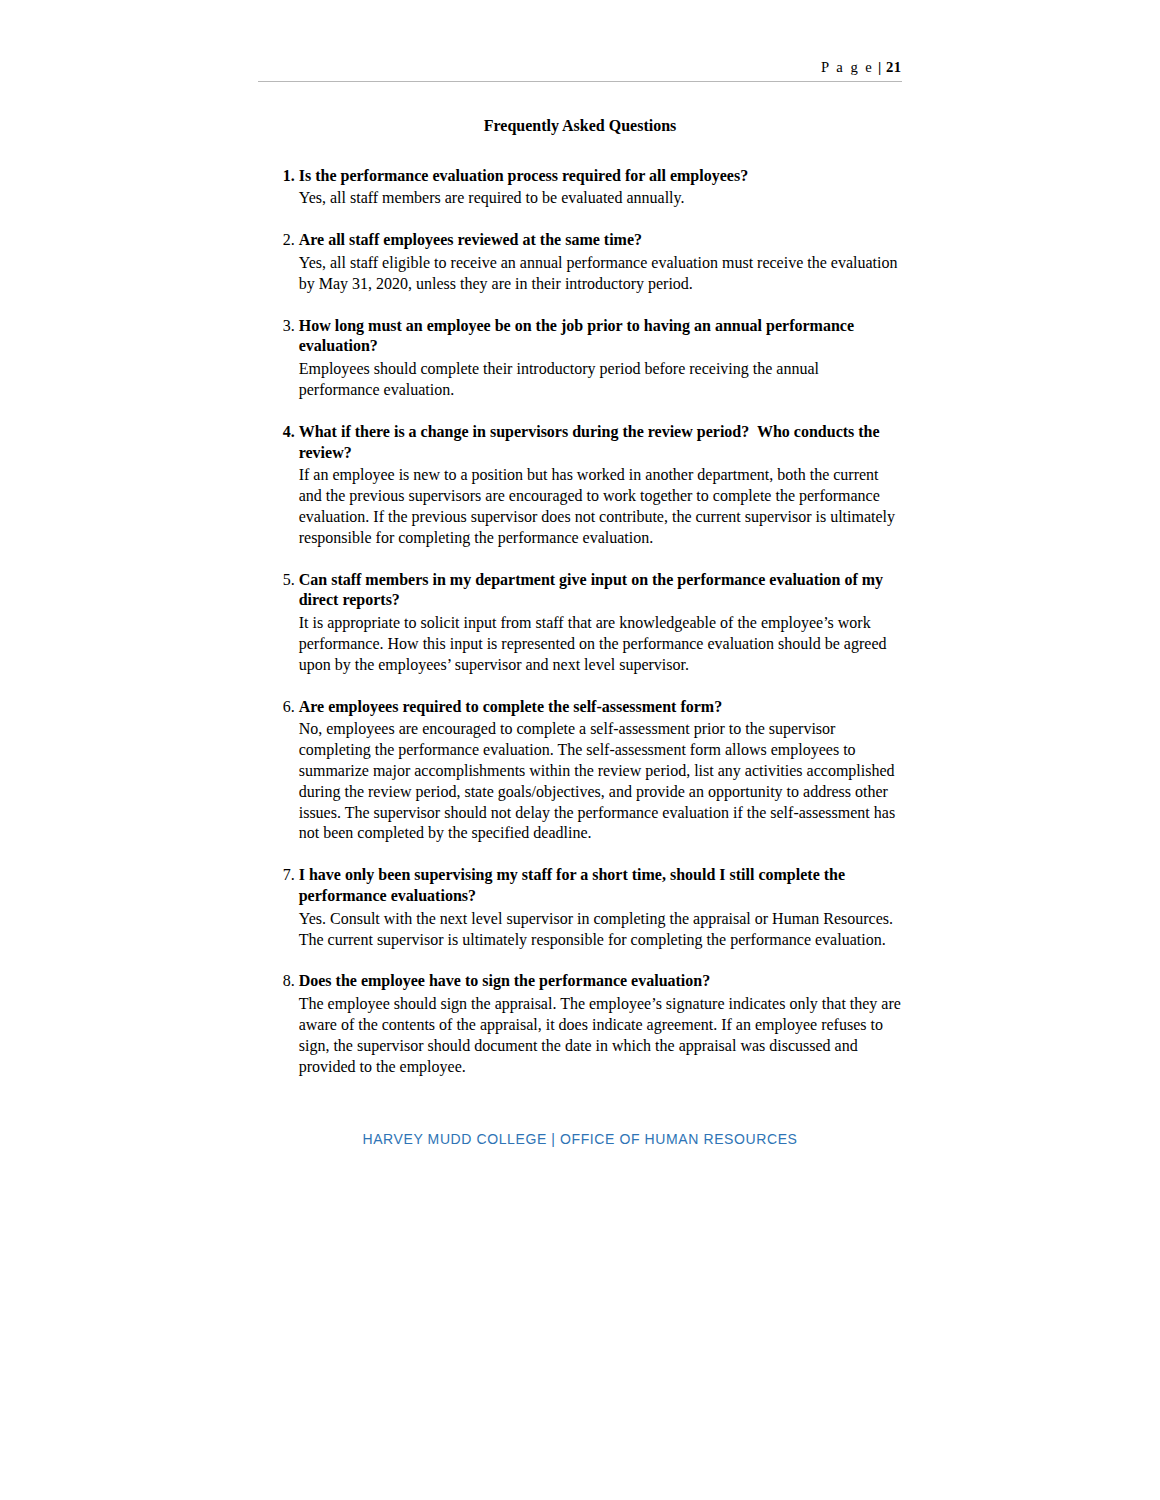P a g e | 21
Frequently Asked Questions
Is the performance evaluation process required for all employees? Yes, all staff members are required to be evaluated annually.
Are all staff employees reviewed at the same time? Yes, all staff eligible to receive an annual performance evaluation must receive the evaluation by May 31, 2020, unless they are in their introductory period.
How long must an employee be on the job prior to having an annual performance evaluation? Employees should complete their introductory period before receiving the annual performance evaluation.
What if there is a change in supervisors during the review period? Who conducts the review? If an employee is new to a position but has worked in another department, both the current and the previous supervisors are encouraged to work together to complete the performance evaluation. If the previous supervisor does not contribute, the current supervisor is ultimately responsible for completing the performance evaluation.
Can staff members in my department give input on the performance evaluation of my direct reports? It is appropriate to solicit input from staff that are knowledgeable of the employee’s work performance. How this input is represented on the performance evaluation should be agreed upon by the employees’ supervisor and next level supervisor.
Are employees required to complete the self-assessment form? No, employees are encouraged to complete a self-assessment prior to the supervisor completing the performance evaluation. The self-assessment form allows employees to summarize major accomplishments within the review period, list any activities accomplished during the review period, state goals/objectives, and provide an opportunity to address other issues. The supervisor should not delay the performance evaluation if the self-assessment has not been completed by the specified deadline.
I have only been supervising my staff for a short time, should I still complete the performance evaluations? Yes. Consult with the next level supervisor in completing the appraisal or Human Resources. The current supervisor is ultimately responsible for completing the performance evaluation.
Does the employee have to sign the performance evaluation? The employee should sign the appraisal. The employee’s signature indicates only that they are aware of the contents of the appraisal, it does indicate agreement. If an employee refuses to sign, the supervisor should document the date in which the appraisal was discussed and provided to the employee.
HARVEY MUDD COLLEGE | OFFICE OF HUMAN RESOURCES